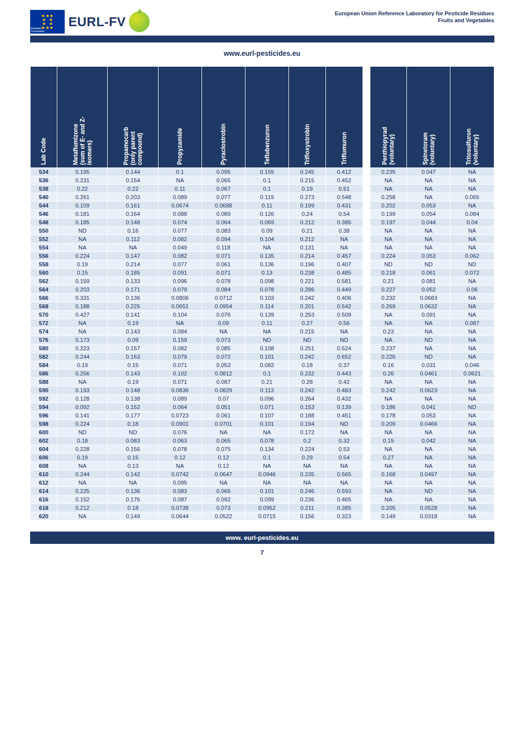★ ★ ★
★ ★
★ ★
★ ★ ★
European
Commission
EURL-FV
European Union Reference Laboratory for Pesticide Residues
Fruits and Vegetables
www.eurl-pesticides.eu
| Lab Code | Metaflumizone (sum of E- and Z- isomers) | Propamocarb (only parent compound) | Propyzamide | Pyraclostrobin | Teflubenzuron | Trifloxystrobin | Triflumuron | | Penthiopyrad (voluntary) | Spinetoram (voluntary) | Tritosulfuron (voluntary) |
| --- | --- | --- | --- | --- | --- | --- | --- | --- | --- | --- | --- |
| 534 | 0.195 | 0.144 | 0.1 | 0.095 | 0.155 | 0.245 | 0.412 | | 0.235 | 0.047 | NA |
| 536 | 0.231 | 0.154 | NA | 0.065 | 0.1 | 0.215 | 0.452 | | NA | NA | NA |
| 538 | 0.22 | 0.22 | 0.11 | 0.067 | 0.1 | 0.19 | 0.51 | | NA | NA | NA |
| 540 | 0.261 | 0.203 | 0.089 | 0.077 | 0.119 | 0.273 | 0.548 | | 0.258 | NA | 0.065 |
| 544 | 0.109 | 0.161 | 0.0674 | 0.0688 | 0.11 | 0.199 | 0.431 | | 0.202 | 0.053 | NA |
| 546 | 0.181 | 0.164 | 0.088 | 0.089 | 0.126 | 0.24 | 0.54 | | 0.199 | 0.054 | 0.084 |
| 548 | 0.185 | 0.148 | 0.074 | 0.064 | 0.069 | 0.212 | 0.385 | | 0.197 | 0.044 | 0.04 |
| 550 | ND | 0.16 | 0.077 | 0.083 | 0.09 | 0.21 | 0.38 | | NA | NA | NA |
| 552 | NA | 0.112 | 0.082 | 0.094 | 0.104 | 0.212 | NA | | NA | NA | NA |
| 554 | NA | NA | 0.049 | 0.118 | NA | 0.131 | NA | | NA | NA | NA |
| 556 | 0.224 | 0.147 | 0.082 | 0.071 | 0.135 | 0.214 | 0.457 | | 0.224 | 0.053 | 0.062 |
| 558 | 0.19 | 0.214 | 0.077 | 0.061 | 0.136 | 0.196 | 0.407 | | ND | ND | ND |
| 560 | 0.15 | 0.185 | 0.091 | 0.071 | 0.13 | 0.238 | 0.485 | | 0.218 | 0.061 | 0.072 |
| 562 | 0.159 | 0.133 | 0.096 | 0.078 | 0.098 | 0.221 | 0.581 | | 0.21 | 0.081 | NA |
| 564 | 0.203 | 0.171 | 0.079 | 0.084 | 0.078 | 0.286 | 0.449 | | 0.227 | 0.052 | 0.06 |
| 566 | 0.331 | 0.136 | 0.0806 | 0.0712 | 0.103 | 0.242 | 0.406 | | 0.232 | 0.0683 | NA |
| 568 | 0.188 | 0.225 | 0.0651 | 0.0954 | 0.114 | 0.201 | 0.542 | | 0.269 | 0.0632 | NA |
| 570 | 0.427 | 0.141 | 0.104 | 0.076 | 0.139 | 0.253 | 0.509 | | NA | 0.091 | NA |
| 572 | NA | 0.19 | NA | 0.09 | 0.11 | 0.27 | 0.56 | | NA | NA | 0.087 |
| 574 | NA | 0.143 | 0.084 | NA | NA | 0.215 | NA | | 0.23 | NA | NA |
| 576 | 0.173 | 0.09 | 0.159 | 0.073 | ND | ND | ND | | NA | ND | NA |
| 580 | 0.223 | 0.157 | 0.082 | 0.085 | 0.108 | 0.251 | 0.524 | | 0.237 | NA | NA |
| 582 | 0.244 | 0.163 | 0.079 | 0.072 | 0.101 | 0.242 | 0.652 | | 0.226 | ND | NA |
| 584 | 0.19 | 0.15 | 0.071 | 0.053 | 0.082 | 0.18 | 0.37 | | 0.16 | 0.031 | 0.046 |
| 586 | 0.256 | 0.143 | 0.102 | 0.0812 | 0.1 | 0.232 | 0.443 | | 0.26 | 0.0461 | 0.0621 |
| 588 | NA | 0.19 | 0.071 | 0.087 | 0.21 | 0.28 | 0.42 | | NA | NA | NA |
| 590 | 0.193 | 0.148 | 0.0836 | 0.0829 | 0.113 | 0.242 | 0.483 | | 0.242 | 0.0623 | NA |
| 592 | 0.128 | 0.138 | 0.089 | 0.07 | 0.096 | 0.264 | 0.432 | | NA | NA | NA |
| 594 | 0.092 | 0.152 | 0.064 | 0.051 | 0.071 | 0.153 | 0.139 | | 0.186 | 0.041 | ND |
| 596 | 0.141 | 0.177 | 0.0723 | 0.061 | 0.107 | 0.188 | 0.451 | | 0.178 | 0.053 | NA |
| 598 | 0.224 | 0.18 | 0.0901 | 0.0701 | 0.101 | 0.194 | ND | | 0.209 | 0.0466 | NA |
| 600 | ND | ND | 0.076 | NA | NA | 0.172 | NA | | NA | NA | NA |
| 602 | 0.18 | 0.083 | 0.063 | 0.065 | 0.078 | 0.2 | 0.32 | | 0.15 | 0.042 | NA |
| 604 | 0.228 | 0.156 | 0.078 | 0.075 | 0.134 | 0.224 | 0.53 | | NA | NA | NA |
| 606 | 0.19 | 0.15 | 0.12 | 0.12 | 0.1 | 0.29 | 0.54 | | 0.27 | NA | NA |
| 608 | NA | 0.13 | NA | 0.12 | NA | NA | NA | | NA | NA | NA |
| 610 | 0.244 | 0.142 | 0.0742 | 0.0647 | 0.0946 | 0.235 | 0.565 | | 0.168 | 0.0497 | NA |
| 612 | NA | NA | 0.095 | NA | NA | NA | NA | | NA | NA | NA |
| 614 | 0.225 | 0.136 | 0.083 | 0.065 | 0.101 | 0.246 | 0.593 | | NA | ND | NA |
| 616 | 0.152 | 0.176 | 0.087 | 0.092 | 0.099 | 0.236 | 0.465 | | NA | NA | NA |
| 618 | 0.212 | 0.18 | 0.0738 | 0.073 | 0.0952 | 0.211 | 0.385 | | 0.205 | 0.0528 | NA |
| 620 | NA | 0.149 | 0.0644 | 0.0522 | 0.0715 | 0.156 | 0.323 | | 0.149 | 0.0318 | NA |
www. eurl-pesticides.eu
7